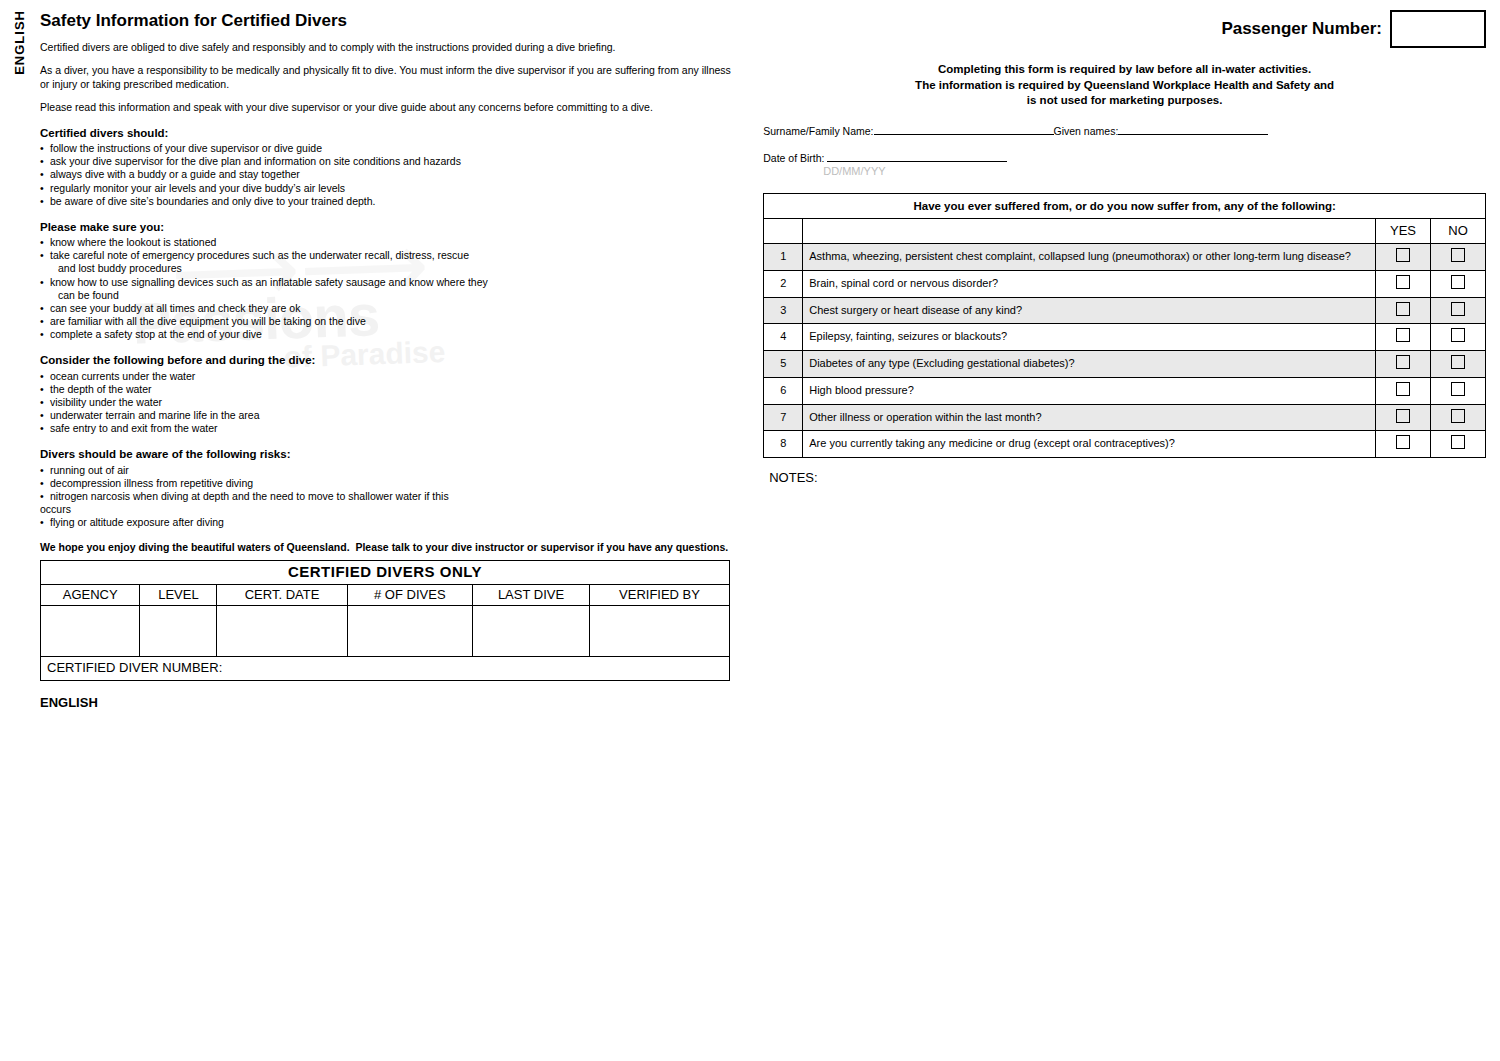ENGLISH
⟶⟶
Passions
of Paradise
Safety Information for Certified Divers
Certified divers are obliged to dive safely and responsibly and to comply with the instructions provided during a dive briefing.
As a diver, you have a responsibility to be medically and physically fit to dive. You must inform the dive supervisor if you are suffering from any illness or injury or taking prescribed medication.
Please read this information and speak with your dive supervisor or your dive guide about any concerns before committing to a dive.
Certified divers should:
follow the instructions of your dive supervisor or dive guide
ask your dive supervisor for the dive plan and information on site conditions and hazards
always dive with a buddy or a guide and stay together
regularly monitor your air levels and your dive buddy’s air levels
be aware of dive site’s boundaries and only dive to your trained depth.
Please make sure you:
know where the lookout is stationed
take careful note of emergency procedures such as the underwater recall, distress, rescue
and lost buddy procedures
know how to use signalling devices such as an inflatable safety sausage and know where they
can be found
can see your buddy at all times and check they are ok
are familiar with all the dive equipment you will be taking on the dive
complete a safety stop at the end of your dive
Consider the following before and during the dive:
ocean currents under the water
the depth of the water
visibility under the water
underwater terrain and marine life in the area
safe entry to and exit from the water
Divers should be aware of the following risks:
running out of air
decompression illness from repetitive diving
nitrogen narcosis when diving at depth and the need to move to shallower water if this
occurs
flying or altitude exposure after diving
We hope you enjoy diving the beautiful waters of Queensland. Please talk to your dive instructor or supervisor if you have any questions.
| CERTIFIED DIVERS ONLY |
| AGENCY | LEVEL | CERT. DATE | # OF DIVES | LAST DIVE | VERIFIED BY |
| CERTIFIED DIVER NUMBER: |
Passenger Number:
Completing this form is required by law before all in-water activities.
The information is required by Queensland Workplace Health and Safety and
is not used for marketing purposes.
Surname/Family Name: Given names:
Date of Birth:
DD/MM/YYY
| Have you ever suffered from, or do you now suffer from, any of the following: |
| | | YES | NO |
| 1 | Asthma, wheezing, persistent chest complaint, collapsed lung (pneumothorax) or other long-term lung disease? | | |
| 2 | Brain, spinal cord or nervous disorder? | | |
| 3 | Chest surgery or heart disease of any kind? | | |
| 4 | Epilepsy, fainting, seizures or blackouts? | | |
| 5 | Diabetes of any type (Excluding gestational diabetes)? | | |
| 6 | High blood pressure? | | |
| 7 | Other illness or operation within the last month? | | |
| 8 | Are you currently taking any medicine or drug (except oral contraceptives)? | | |
NOTES:
ENGLISH